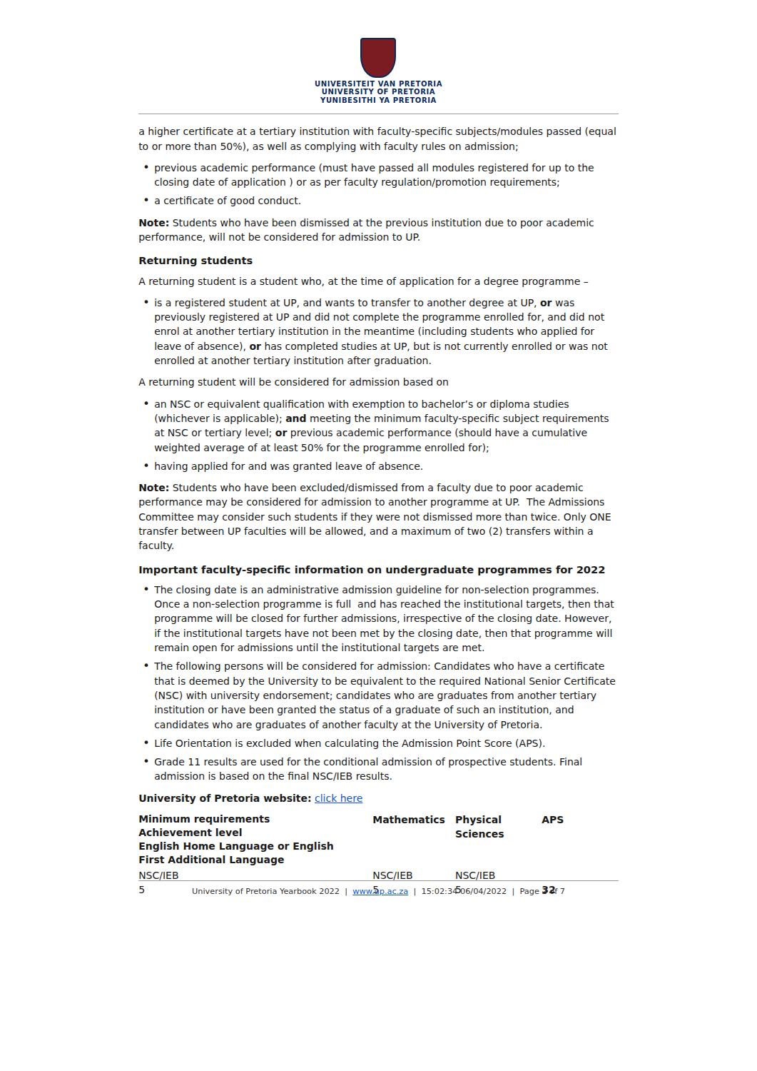UNIVERSITEIT VAN PRETORIA
UNIVERSITY OF PRETORIA
YUNIBESITHI YA PRETORIA
a higher certificate at a tertiary institution with faculty-specific subjects/modules passed (equal to or more than 50%), as well as complying with faculty rules on admission;
previous academic performance (must have passed all modules registered for up to the closing date of application ) or as per faculty regulation/promotion requirements;
a certificate of good conduct.
Note: Students who have been dismissed at the previous institution due to poor academic performance, will not be considered for admission to UP.
Returning students
A returning student is a student who, at the time of application for a degree programme –
is a registered student at UP, and wants to transfer to another degree at UP, or was previously registered at UP and did not complete the programme enrolled for, and did not enrol at another tertiary institution in the meantime (including students who applied for leave of absence), or has completed studies at UP, but is not currently enrolled or was not enrolled at another tertiary institution after graduation.
A returning student will be considered for admission based on
an NSC or equivalent qualification with exemption to bachelor’s or diploma studies (whichever is applicable); and meeting the minimum faculty-specific subject requirements at NSC or tertiary level; or previous academic performance (should have a cumulative weighted average of at least 50% for the programme enrolled for);
having applied for and was granted leave of absence.
Note: Students who have been excluded/dismissed from a faculty due to poor academic performance may be considered for admission to another programme at UP. The Admissions Committee may consider such students if they were not dismissed more than twice. Only ONE transfer between UP faculties will be allowed, and a maximum of two (2) transfers within a faculty.
Important faculty-specific information on undergraduate programmes for 2022
The closing date is an administrative admission guideline for non-selection programmes. Once a non-selection programme is full and has reached the institutional targets, then that programme will be closed for further admissions, irrespective of the closing date. However, if the institutional targets have not been met by the closing date, then that programme will remain open for admissions until the institutional targets are met.
The following persons will be considered for admission: Candidates who have a certificate that is deemed by the University to be equivalent to the required National Senior Certificate (NSC) with university endorsement; candidates who are graduates from another tertiary institution or have been granted the status of a graduate of such an institution, and candidates who are graduates of another faculty at the University of Pretoria.
Life Orientation is excluded when calculating the Admission Point Score (APS).
Grade 11 results are used for the conditional admission of prospective students. Final admission is based on the final NSC/IEB results.
University of Pretoria website: click here
| Minimum requirements Achievement level English Home Language or English First Additional Language | Mathematics | Physical Sciences | APS |
| --- | --- | --- | --- |
| NSC/IEB | NSC/IEB | NSC/IEB | |
| 5 | 5 | 5 | 32 |
University of Pretoria Yearbook 2022 | www.up.ac.za | 15:02:34 06/04/2022 | Page 2 of 7